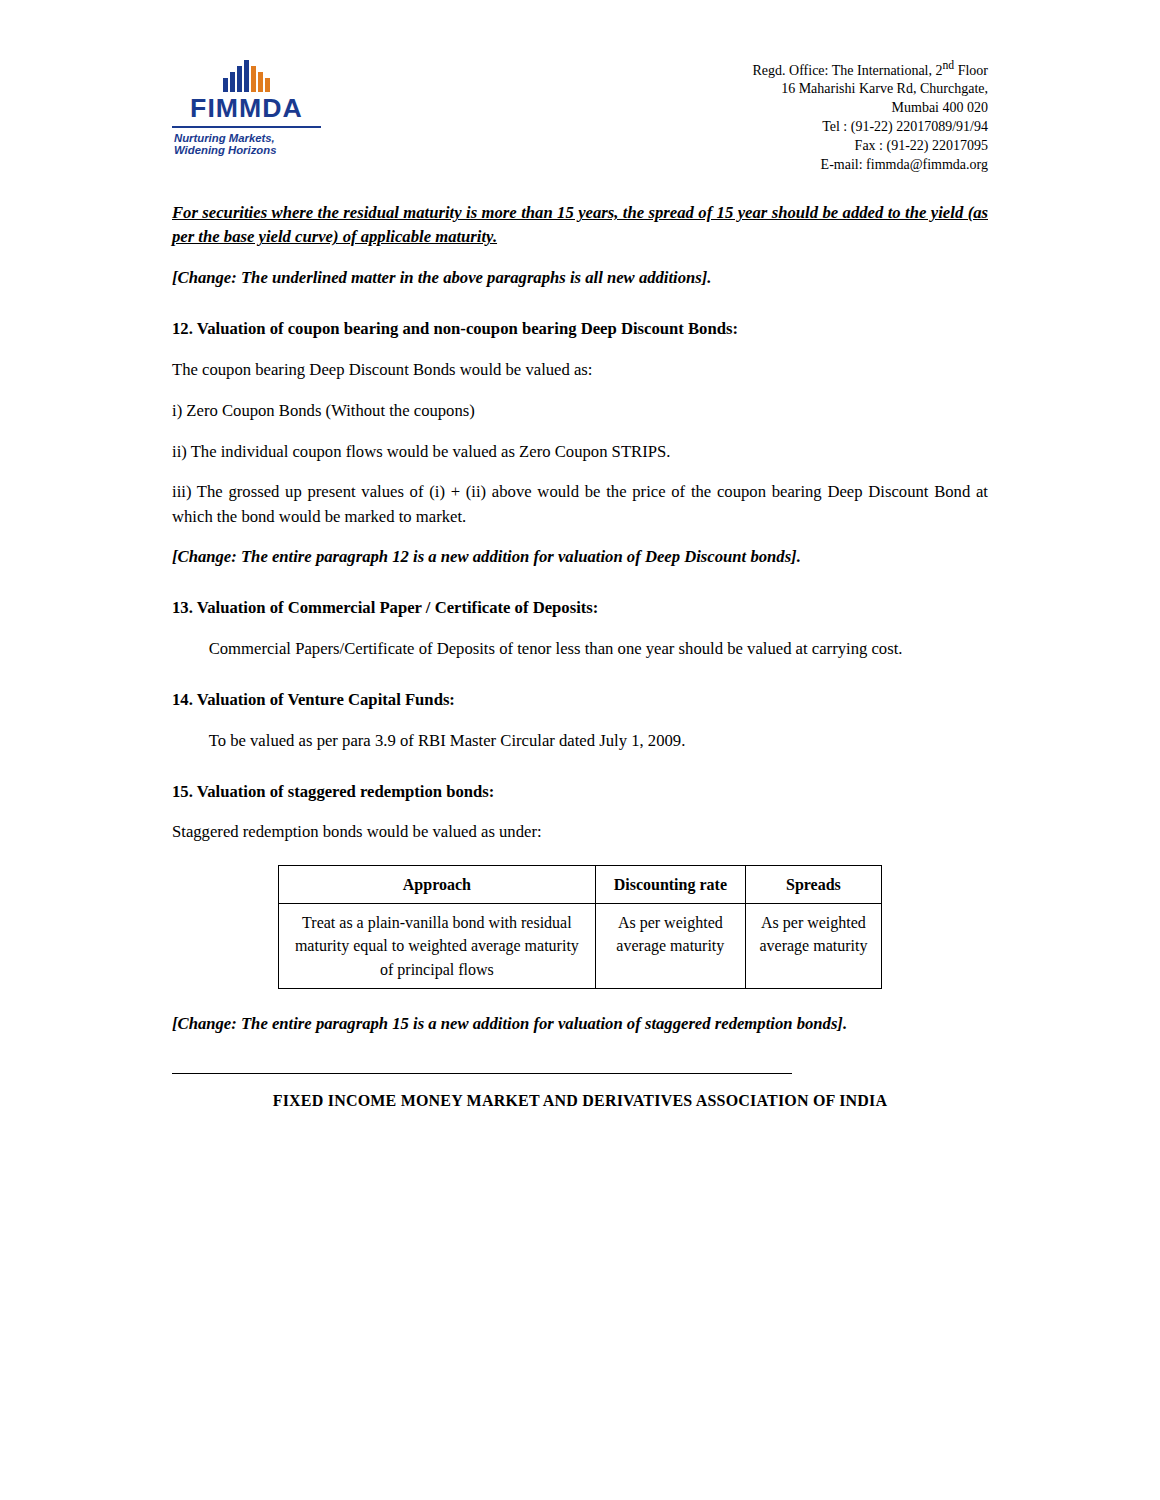FIMMDA
Nurturing Markets,
Widening Horizons
Regd. Office: The International, 2nd Floor
16 Maharishi Karve Rd, Churchgate,
Mumbai 400 020
Tel : (91-22) 22017089/91/94
Fax : (91-22) 22017095
E-mail: fimmda@fimmda.org
For securities where the residual maturity is more than 15 years, the spread of 15 year should be added to the yield (as per the base yield curve) of applicable maturity.
[Change: The underlined matter in the above paragraphs is all new additions].
12. Valuation of coupon bearing and non-coupon bearing Deep Discount Bonds:
The coupon bearing Deep Discount Bonds would be valued as:
i) Zero Coupon Bonds (Without the coupons)
ii) The individual coupon flows would be valued as Zero Coupon STRIPS.
iii) The grossed up present values of (i) + (ii) above would be the price of the coupon bearing Deep Discount Bond at which the bond would be marked to market.
[Change: The entire paragraph 12 is a new addition for valuation of Deep Discount bonds].
13. Valuation of Commercial Paper / Certificate of Deposits:
Commercial Papers/Certificate of Deposits of tenor less than one year should be valued at carrying cost.
14. Valuation of Venture Capital Funds:
To be valued as per para 3.9 of RBI Master Circular dated July 1, 2009.
15. Valuation of staggered redemption bonds:
Staggered redemption bonds would be valued as under:
| Approach | Discounting rate | Spreads |
| --- | --- | --- |
| Treat as a plain-vanilla bond with residual maturity equal to weighted average maturity of principal flows | As per weighted average maturity | As per weighted average maturity |
[Change: The entire paragraph 15 is a new addition for valuation of staggered redemption bonds].
FIXED INCOME MONEY MARKET AND DERIVATIVES ASSOCIATION OF INDIA